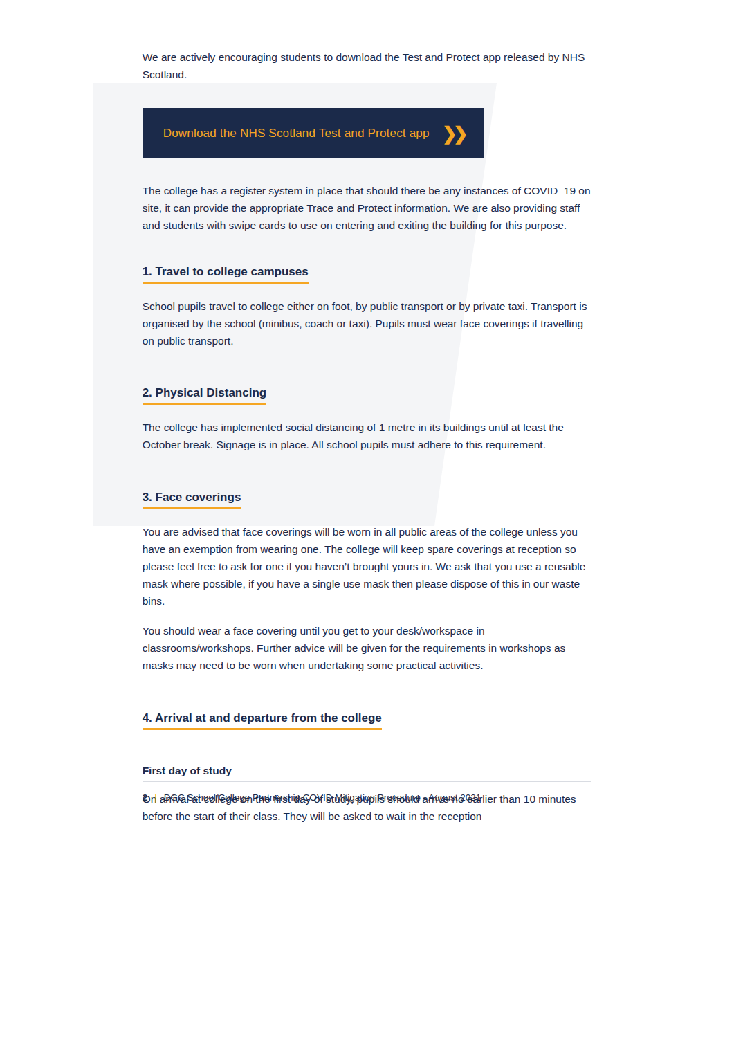We are actively encouraging students to download the Test and Protect app released by NHS Scotland.
Download the NHS Scotland Test and Protect app❯❯
The college has a register system in place that should there be any instances of COVID–19 on site, it can provide the appropriate Trace and Protect information. We are also providing staff and students with swipe cards to use on entering and exiting the building for this purpose.
1. Travel to college campuses
School pupils travel to college either on foot, by public transport or by private taxi. Transport is organised by the school (minibus, coach or taxi). Pupils must wear face coverings if travelling on public transport.
2. Physical Distancing
The college has implemented social distancing of 1 metre in its buildings until at least the October break. Signage is in place. All school pupils must adhere to this requirement.
3. Face coverings
You are advised that face coverings will be worn in all public areas of the college unless you have an exemption from wearing one. The college will keep spare coverings at reception so please feel free to ask for one if you haven’t brought yours in. We ask that you use a reusable mask where possible, if you have a single use mask then please dispose of this in our waste bins.
You should wear a face covering until you get to your desk/workspace in classrooms/workshops. Further advice will be given for the requirements in workshops as masks may need to be worn when undertaking some practical activities.
4. Arrival at and departure from the college
First day of study
On arrival at college on the first day of study, pupils should arrive no earlier than 10 minutes before the start of their class. They will be asked to wait in the reception
2|DGC School/College Partnership COVID Mitigation Procedure - August 2021